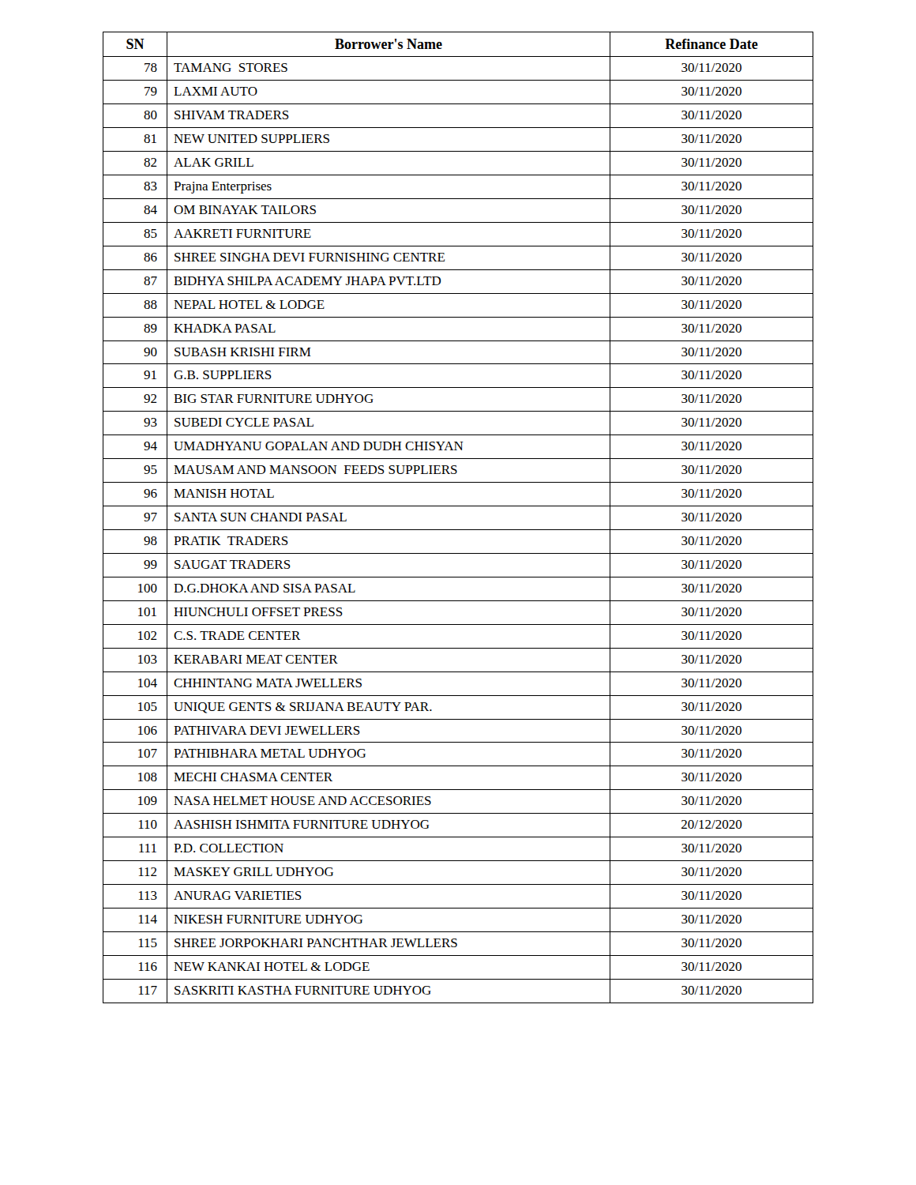Borrower Refinance List
| SN | Borrower's Name | Refinance Date |
| --- | --- | --- |
| 78 | TAMANG STORES | 30/11/2020 |
| 79 | LAXMI AUTO | 30/11/2020 |
| 80 | SHIVAM TRADERS | 30/11/2020 |
| 81 | NEW UNITED SUPPLIERS | 30/11/2020 |
| 82 | ALAK GRILL | 30/11/2020 |
| 83 | Prajna Enterprises | 30/11/2020 |
| 84 | OM BINAYAK TAILORS | 30/11/2020 |
| 85 | AAKRETI FURNITURE | 30/11/2020 |
| 86 | SHREE SINGHA DEVI FURNISHING CENTRE | 30/11/2020 |
| 87 | BIDHYA SHILPA ACADEMY JHAPA PVT.LTD | 30/11/2020 |
| 88 | NEPAL HOTEL & LODGE | 30/11/2020 |
| 89 | KHADKA PASAL | 30/11/2020 |
| 90 | SUBASH KRISHI FIRM | 30/11/2020 |
| 91 | G.B. SUPPLIERS | 30/11/2020 |
| 92 | BIG STAR FURNITURE UDHYOG | 30/11/2020 |
| 93 | SUBEDI CYCLE PASAL | 30/11/2020 |
| 94 | UMADHYANU GOPALAN AND DUDH CHISYAN | 30/11/2020 |
| 95 | MAUSAM AND MANSOON FEEDS SUPPLIERS | 30/11/2020 |
| 96 | MANISH HOTAL | 30/11/2020 |
| 97 | SANTA SUN CHANDI PASAL | 30/11/2020 |
| 98 | PRATIK TRADERS | 30/11/2020 |
| 99 | SAUGAT TRADERS | 30/11/2020 |
| 100 | D.G.DHOKA AND SISA PASAL | 30/11/2020 |
| 101 | HIUNCHULI OFFSET PRESS | 30/11/2020 |
| 102 | C.S. TRADE CENTER | 30/11/2020 |
| 103 | KERABARI MEAT CENTER | 30/11/2020 |
| 104 | CHHINTANG MATA JWELLERS | 30/11/2020 |
| 105 | UNIQUE GENTS & SRIJANA BEAUTY PAR. | 30/11/2020 |
| 106 | PATHIVARA DEVI JEWELLERS | 30/11/2020 |
| 107 | PATHIBHARA METAL UDHYOG | 30/11/2020 |
| 108 | MECHI CHASMA CENTER | 30/11/2020 |
| 109 | NASA HELMET HOUSE AND ACCESORIES | 30/11/2020 |
| 110 | AASHISH ISHMITA FURNITURE UDHYOG | 20/12/2020 |
| 111 | P.D. COLLECTION | 30/11/2020 |
| 112 | MASKEY GRILL UDHYOG | 30/11/2020 |
| 113 | ANURAG VARIETIES | 30/11/2020 |
| 114 | NIKESH FURNITURE UDHYOG | 30/11/2020 |
| 115 | SHREE JORPOKHARI PANCHTHAR JEWLLERS | 30/11/2020 |
| 116 | NEW KANKAI HOTEL & LODGE | 30/11/2020 |
| 117 | SASKRITI KASTHA FURNITURE UDHYOG | 30/11/2020 |